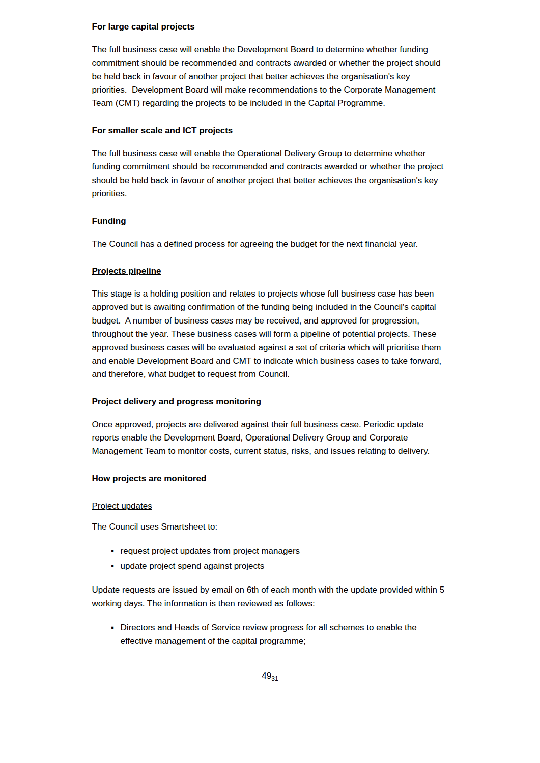For large capital projects
The full business case will enable the Development Board to determine whether funding commitment should be recommended and contracts awarded or whether the project should be held back in favour of another project that better achieves the organisation's key priorities. Development Board will make recommendations to the Corporate Management Team (CMT) regarding the projects to be included in the Capital Programme.
For smaller scale and ICT projects
The full business case will enable the Operational Delivery Group to determine whether funding commitment should be recommended and contracts awarded or whether the project should be held back in favour of another project that better achieves the organisation's key priorities.
Funding
The Council has a defined process for agreeing the budget for the next financial year.
Projects pipeline
This stage is a holding position and relates to projects whose full business case has been approved but is awaiting confirmation of the funding being included in the Council's capital budget. A number of business cases may be received, and approved for progression, throughout the year. These business cases will form a pipeline of potential projects. These approved business cases will be evaluated against a set of criteria which will prioritise them and enable Development Board and CMT to indicate which business cases to take forward, and therefore, what budget to request from Council.
Project delivery and progress monitoring
Once approved, projects are delivered against their full business case. Periodic update reports enable the Development Board, Operational Delivery Group and Corporate Management Team to monitor costs, current status, risks, and issues relating to delivery.
How projects are monitored
Project updates
The Council uses Smartsheet to:
request project updates from project managers
update project spend against projects
Update requests are issued by email on 6th of each month with the update provided within 5 working days. The information is then reviewed as follows:
Directors and Heads of Service review progress for all schemes to enable the effective management of the capital programme;
4931